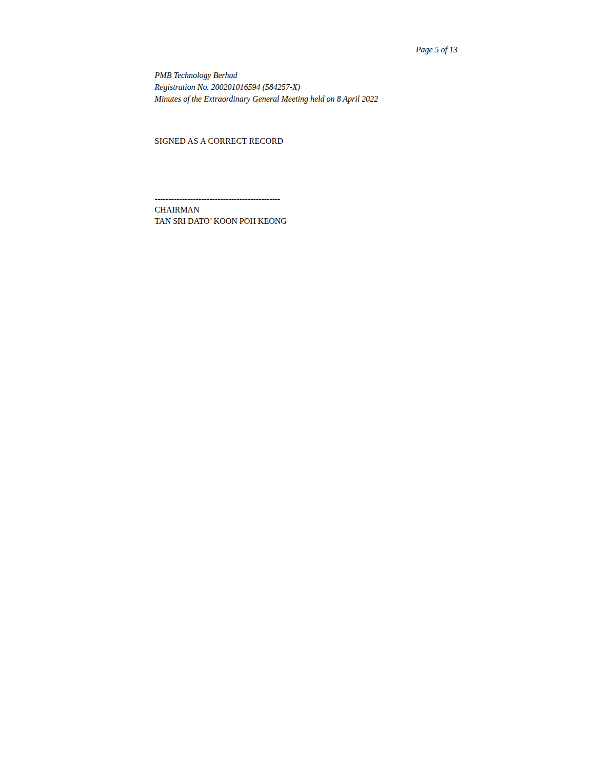Page 5 of 13
PMB Technology Berhad
Registration No. 200201016594 (584257-X)
Minutes of the Extraordinary General Meeting held on 8 April 2022
SIGNED AS A CORRECT RECORD
----------------------------------------------
CHAIRMAN
TAN SRI DATO’ KOON POH KEONG